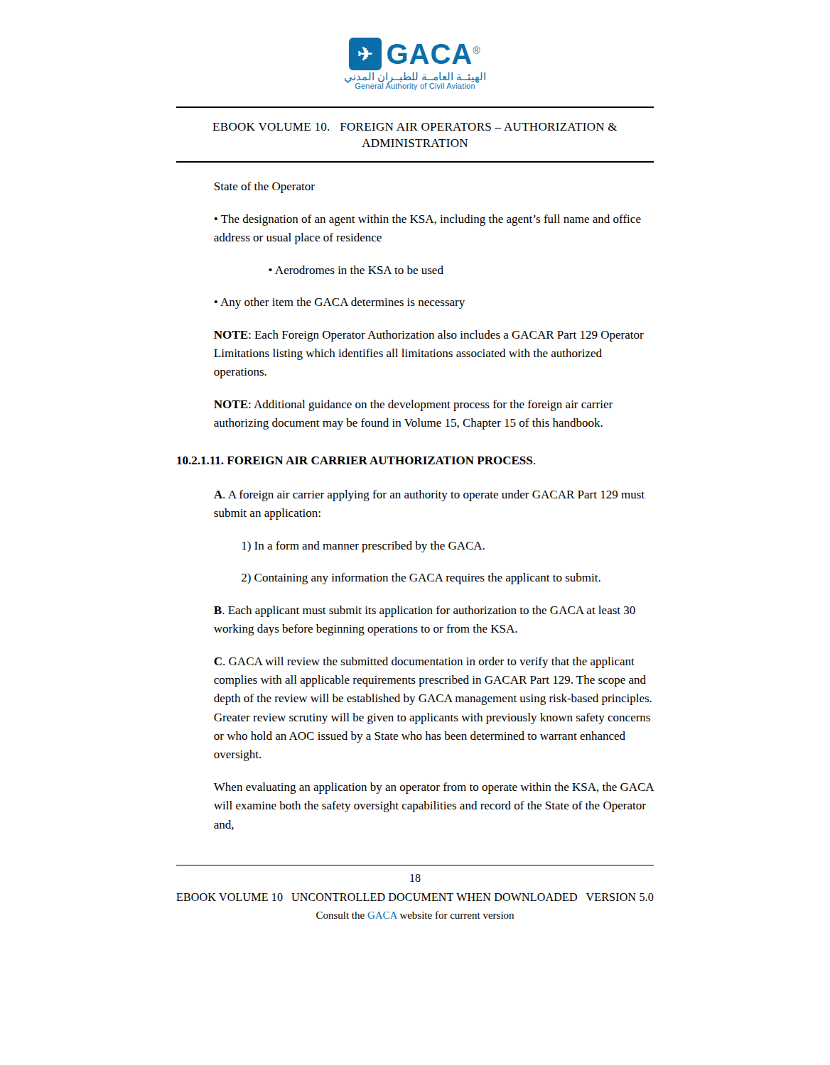✈ GACA®
الهيئــة العامــة للطيــران المدني
General Authority of Civil Aviation
EBOOK VOLUME 10. FOREIGN AIR OPERATORS – AUTHORIZATION & ADMINISTRATION
State of the Operator
• The designation of an agent within the KSA, including the agent’s full name and office address or usual place of residence
• Aerodromes in the KSA to be used
• Any other item the GACA determines is necessary
NOTE: Each Foreign Operator Authorization also includes a GACAR Part 129 Operator Limitations listing which identifies all limitations associated with the authorized operations.
NOTE: Additional guidance on the development process for the foreign air carrier authorizing document may be found in Volume 15, Chapter 15 of this handbook.
10.2.1.11. FOREIGN AIR CARRIER AUTHORIZATION PROCESS.
A. A foreign air carrier applying for an authority to operate under GACAR Part 129 must submit an application:
1) In a form and manner prescribed by the GACA.
2) Containing any information the GACA requires the applicant to submit.
B. Each applicant must submit its application for authorization to the GACA at least 30 working days before beginning operations to or from the KSA.
C. GACA will review the submitted documentation in order to verify that the applicant complies with all applicable requirements prescribed in GACAR Part 129. The scope and depth of the review will be established by GACA management using risk-based principles. Greater review scrutiny will be given to applicants with previously known safety concerns or who hold an AOC issued by a State who has been determined to warrant enhanced oversight.
When evaluating an application by an operator from to operate within the KSA, the GACA will examine both the safety oversight capabilities and record of the State of the Operator and,
18
EBOOK VOLUME 10
UNCONTROLLED DOCUMENT WHEN DOWNLOADED
VERSION 5.0
Consult the GACA website for current version